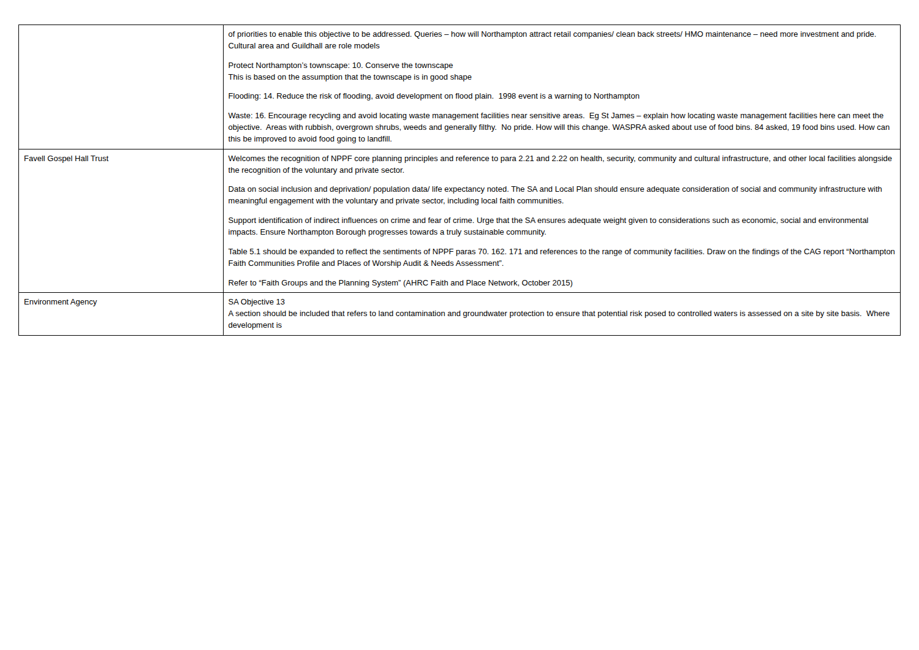| | of priorities to enable this objective to be addressed. Queries – how will Northampton attract retail companies/ clean back streets/ HMO maintenance – need more investment and pride. Cultural area and Guildhall are role models Protect Northampton’s townscape: 10. Conserve the townscape This is based on the assumption that the townscape is in good shape Flooding: 14. Reduce the risk of flooding, avoid development on flood plain. 1998 event is a warning to Northampton Waste: 16. Encourage recycling and avoid locating waste management facilities near sensitive areas. Eg St James – explain how locating waste management facilities here can meet the objective. Areas with rubbish, overgrown shrubs, weeds and generally filthy. No pride. How will this change. WASPRA asked about use of food bins. 84 asked, 19 food bins used. How can this be improved to avoid food going to landfill. |
| Favell Gospel Hall Trust | Welcomes the recognition of NPPF core planning principles and reference to para 2.21 and 2.22 on health, security, community and cultural infrastructure, and other local facilities alongside the recognition of the voluntary and private sector. Data on social inclusion and deprivation/ population data/ life expectancy noted. The SA and Local Plan should ensure adequate consideration of social and community infrastructure with meaningful engagement with the voluntary and private sector, including local faith communities. Support identification of indirect influences on crime and fear of crime. Urge that the SA ensures adequate weight given to considerations such as economic, social and environmental impacts. Ensure Northampton Borough progresses towards a truly sustainable community. Table 5.1 should be expanded to reflect the sentiments of NPPF paras 70. 162. 171 and references to the range of community facilities. Draw on the findings of the CAG report “Northampton Faith Communities Profile and Places of Worship Audit & Needs Assessment”. Refer to “Faith Groups and the Planning System” (AHRC Faith and Place Network, October 2015) |
| Environment Agency | SA Objective 13 A section should be included that refers to land contamination and groundwater protection to ensure that potential risk posed to controlled waters is assessed on a site by site basis. Where development is |